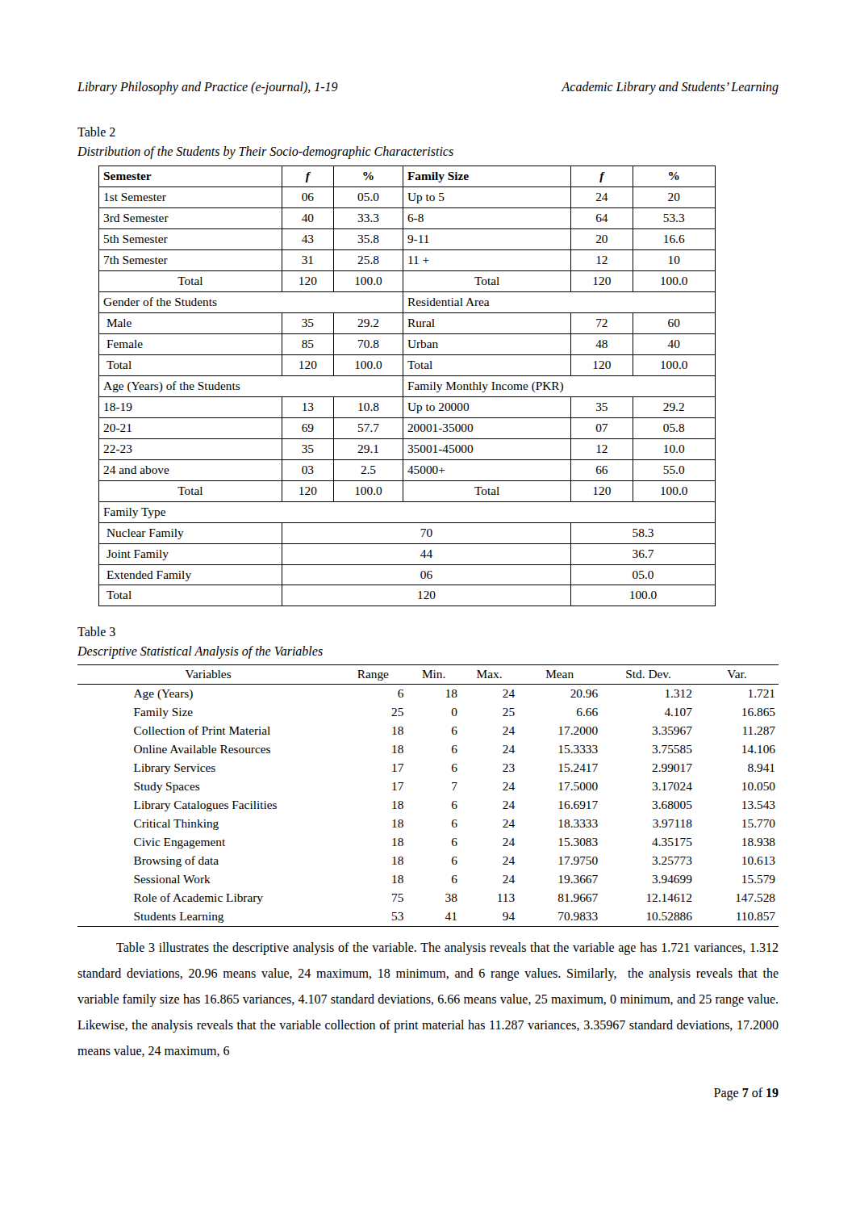Library Philosophy and Practice (e-journal), 1-19 Academic Library and Students’ Learning
Table 2
Distribution of the Students by Their Socio-demographic Characteristics
| Semester | f | % | Family Size | f | % |
| --- | --- | --- | --- | --- | --- |
| 1st Semester | 06 | 05.0 | Up to 5 | 24 | 20 |
| 3rd Semester | 40 | 33.3 | 6-8 | 64 | 53.3 |
| 5th Semester | 43 | 35.8 | 9-11 | 20 | 16.6 |
| 7th Semester | 31 | 25.8 | 11 + | 12 | 10 |
| Total | 120 | 100.0 | Total | 120 | 100.0 |
| Gender of the Students | Residential Area |
| Male | 35 | 29.2 | Rural | 72 | 60 |
| Female | 85 | 70.8 | Urban | 48 | 40 |
| Total | 120 | 100.0 | Total | 120 | 100.0 |
| Age (Years) of the Students | Family Monthly Income (PKR) |
| 18-19 | 13 | 10.8 | Up to 20000 | 35 | 29.2 |
| 20-21 | 69 | 57.7 | 20001-35000 | 07 | 05.8 |
| 22-23 | 35 | 29.1 | 35001-45000 | 12 | 10.0 |
| 24 and above | 03 | 2.5 | 45000+ | 66 | 55.0 |
| Total | 120 | 100.0 | Total | 120 | 100.0 |
| Family Type |
| Nuclear Family | 70 | 58.3 |
| Joint Family | 44 | 36.7 |
| Extended Family | 06 | 05.0 |
| Total | 120 | 100.0 |
Table 3
Descriptive Statistical Analysis of the Variables
| Variables | Range | Min. | Max. | Mean | Std. Dev. | Var. |
| --- | --- | --- | --- | --- | --- | --- |
| Age (Years) | 6 | 18 | 24 | 20.96 | 1.312 | 1.721 |
| Family Size | 25 | 0 | 25 | 6.66 | 4.107 | 16.865 |
| Collection of Print Material | 18 | 6 | 24 | 17.2000 | 3.35967 | 11.287 |
| Online Available Resources | 18 | 6 | 24 | 15.3333 | 3.75585 | 14.106 |
| Library Services | 17 | 6 | 23 | 15.2417 | 2.99017 | 8.941 |
| Study Spaces | 17 | 7 | 24 | 17.5000 | 3.17024 | 10.050 |
| Library Catalogues Facilities | 18 | 6 | 24 | 16.6917 | 3.68005 | 13.543 |
| Critical Thinking | 18 | 6 | 24 | 18.3333 | 3.97118 | 15.770 |
| Civic Engagement | 18 | 6 | 24 | 15.3083 | 4.35175 | 18.938 |
| Browsing of data | 18 | 6 | 24 | 17.9750 | 3.25773 | 10.613 |
| Sessional Work | 18 | 6 | 24 | 19.3667 | 3.94699 | 15.579 |
| Role of Academic Library | 75 | 38 | 113 | 81.9667 | 12.14612 | 147.528 |
| Students Learning | 53 | 41 | 94 | 70.9833 | 10.52886 | 110.857 |
Table 3 illustrates the descriptive analysis of the variable. The analysis reveals that the variable age has 1.721 variances, 1.312 standard deviations, 20.96 means value, 24 maximum, 18 minimum, and 6 range values. Similarly, the analysis reveals that the variable family size has 16.865 variances, 4.107 standard deviations, 6.66 means value, 25 maximum, 0 minimum, and 25 range value. Likewise, the analysis reveals that the variable collection of print material has 11.287 variances, 3.35967 standard deviations, 17.2000 means value, 24 maximum, 6
Page 7 of 19